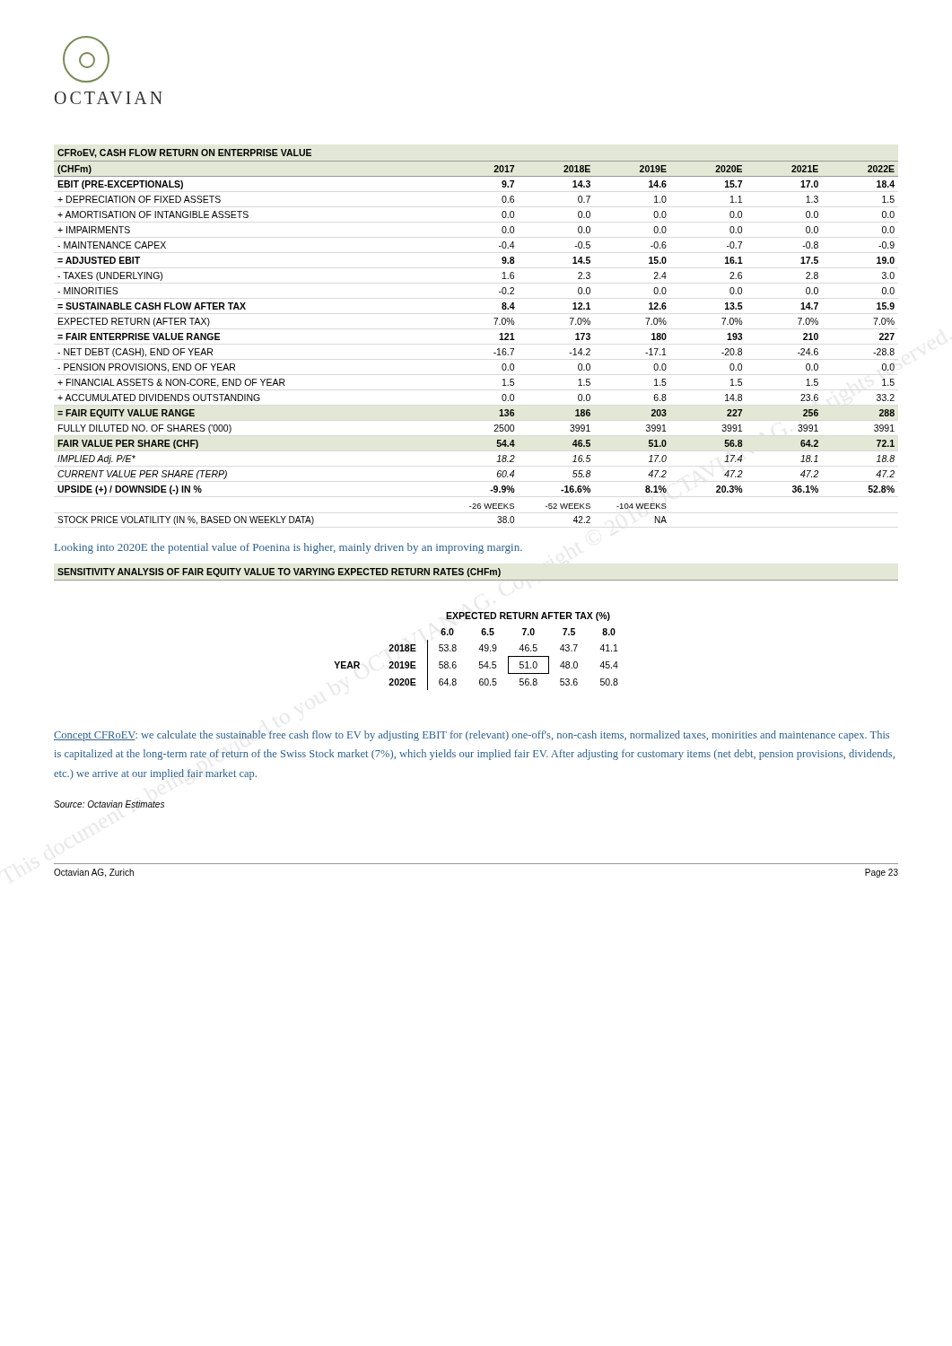This document is being provided to you by OCTAVIAN AG. Copyright © 2018 OCTAVIAN AG. All rights reserved.
OCTAVIAN
CFRoEV, CASH FLOW RETURN ON ENTERPRISE VALUE
| (CHFm) | 2017 | 2018E | 2019E | 2020E | 2021E | 2022E |
| --- | --- | --- | --- | --- | --- | --- |
| EBIT (PRE-EXCEPTIONALS) | 9.7 | 14.3 | 14.6 | 15.7 | 17.0 | 18.4 |
| + DEPRECIATION OF FIXED ASSETS | 0.6 | 0.7 | 1.0 | 1.1 | 1.3 | 1.5 |
| + AMORTISATION OF INTANGIBLE ASSETS | 0.0 | 0.0 | 0.0 | 0.0 | 0.0 | 0.0 |
| + IMPAIRMENTS | 0.0 | 0.0 | 0.0 | 0.0 | 0.0 | 0.0 |
| - MAINTENANCE CAPEX | -0.4 | -0.5 | -0.6 | -0.7 | -0.8 | -0.9 |
| = ADJUSTED EBIT | 9.8 | 14.5 | 15.0 | 16.1 | 17.5 | 19.0 |
| - TAXES (UNDERLYING) | 1.6 | 2.3 | 2.4 | 2.6 | 2.8 | 3.0 |
| - MINORITIES | -0.2 | 0.0 | 0.0 | 0.0 | 0.0 | 0.0 |
| = SUSTAINABLE CASH FLOW AFTER TAX | 8.4 | 12.1 | 12.6 | 13.5 | 14.7 | 15.9 |
| EXPECTED RETURN (AFTER TAX) | 7.0% | 7.0% | 7.0% | 7.0% | 7.0% | 7.0% |
| = FAIR ENTERPRISE VALUE RANGE | 121 | 173 | 180 | 193 | 210 | 227 |
| - NET DEBT (CASH), END OF YEAR | -16.7 | -14.2 | -17.1 | -20.8 | -24.6 | -28.8 |
| - PENSION PROVISIONS, END OF YEAR | 0.0 | 0.0 | 0.0 | 0.0 | 0.0 | 0.0 |
| + FINANCIAL ASSETS & NON-CORE, END OF YEAR | 1.5 | 1.5 | 1.5 | 1.5 | 1.5 | 1.5 |
| + ACCUMULATED DIVIDENDS OUTSTANDING | 0.0 | 0.0 | 6.8 | 14.8 | 23.6 | 33.2 |
| = FAIR EQUITY VALUE RANGE | 136 | 186 | 203 | 227 | 256 | 288 |
| FULLY DILUTED NO. OF SHARES ('000) | 2500 | 3991 | 3991 | 3991 | 3991 | 3991 |
| FAIR VALUE PER SHARE (CHF) | 54.4 | 46.5 | 51.0 | 56.8 | 64.2 | 72.1 |
| IMPLIED Adj. P/E* | 18.2 | 16.5 | 17.0 | 17.4 | 18.1 | 18.8 |
| CURRENT VALUE PER SHARE (TERP) | 60.4 | 55.8 | 47.2 | 47.2 | 47.2 | 47.2 |
| UPSIDE (+) / DOWNSIDE (-) IN % | -9.9% | -16.6% | 8.1% | 20.3% | 36.1% | 52.8% |
| | -26 WEEKS | -52 WEEKS | -104 WEEKS | |
| STOCK PRICE VOLATILITY (IN %, BASED ON WEEKLY DATA) | 38.0 | 42.2 | NA | |
Looking into 2020E the potential value of Poenina is higher, mainly driven by an improving margin.
SENSITIVITY ANALYSIS OF FAIR EQUITY VALUE TO VARYING EXPECTED RETURN RATES (CHFm)
| | | EXPECTED RETURN AFTER TAX (%) |
| | | 6.0 | 6.5 | 7.0 | 7.5 | 8.0 |
| | 2018E | 53.8 | 49.9 | 46.5 | 43.7 | 41.1 |
| YEAR | 2019E | 58.6 | 54.5 | 51.0 | 48.0 | 45.4 |
| | 2020E | 64.8 | 60.5 | 56.8 | 53.6 | 50.8 |
Concept CFRoEV: we calculate the sustainable free cash flow to EV by adjusting EBIT for (relevant) one-off's, non-cash items, normalized taxes, monirities and maintenance capex. This is capitalized at the long-term rate of return of the Swiss Stock market (7%), which yields our implied fair EV. After adjusting for customary items (net debt, pension provisions, dividends, etc.) we arrive at our implied fair market cap.
Source: Octavian Estimates
Octavian AG, Zurich Page 23